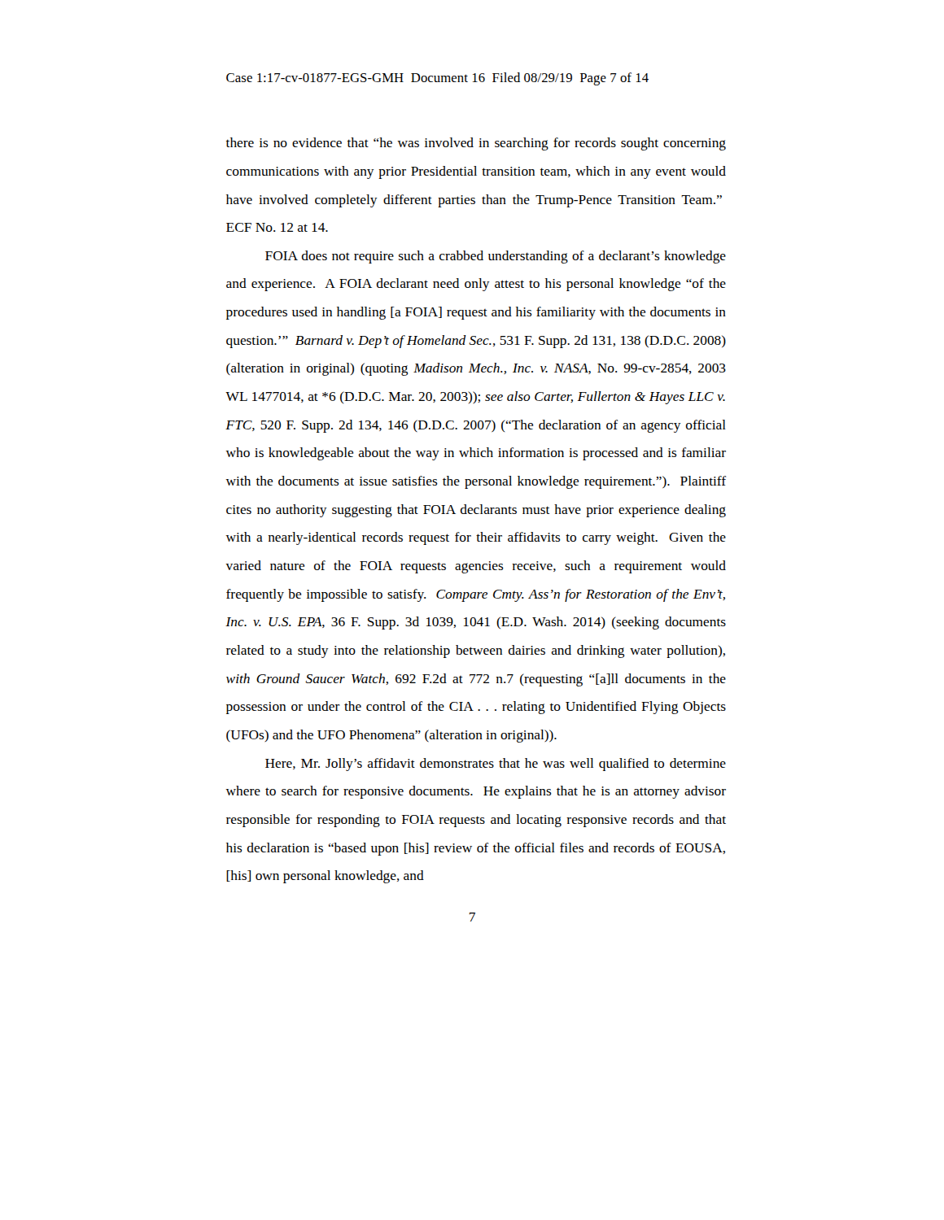Case 1:17-cv-01877-EGS-GMH Document 16 Filed 08/29/19 Page 7 of 14
there is no evidence that “he was involved in searching for records sought concerning communications with any prior Presidential transition team, which in any event would have involved completely different parties than the Trump-Pence Transition Team.” ECF No. 12 at 14.
FOIA does not require such a crabbed understanding of a declarant’s knowledge and experience. A FOIA declarant need only attest to his personal knowledge “of the procedures used in handling [a FOIA] request and his familiarity with the documents in question.’” Barnard v. Dep’t of Homeland Sec., 531 F. Supp. 2d 131, 138 (D.D.C. 2008) (alteration in original) (quoting Madison Mech., Inc. v. NASA, No. 99-cv-2854, 2003 WL 1477014, at *6 (D.D.C. Mar. 20, 2003)); see also Carter, Fullerton & Hayes LLC v. FTC, 520 F. Supp. 2d 134, 146 (D.D.C. 2007) (“The declaration of an agency official who is knowledgeable about the way in which information is processed and is familiar with the documents at issue satisfies the personal knowledge requirement.”). Plaintiff cites no authority suggesting that FOIA declarants must have prior experience dealing with a nearly-identical records request for their affidavits to carry weight. Given the varied nature of the FOIA requests agencies receive, such a requirement would frequently be impossible to satisfy. Compare Cmty. Ass’n for Restoration of the Env’t, Inc. v. U.S. EPA, 36 F. Supp. 3d 1039, 1041 (E.D. Wash. 2014) (seeking documents related to a study into the relationship between dairies and drinking water pollution), with Ground Saucer Watch, 692 F.2d at 772 n.7 (requesting “[a]ll documents in the possession or under the control of the CIA . . . relating to Unidentified Flying Objects (UFOs) and the UFO Phenomena” (alteration in original)).
Here, Mr. Jolly’s affidavit demonstrates that he was well qualified to determine where to search for responsive documents. He explains that he is an attorney advisor responsible for responding to FOIA requests and locating responsive records and that his declaration is “based upon [his] review of the official files and records of EOUSA, [his] own personal knowledge, and
7